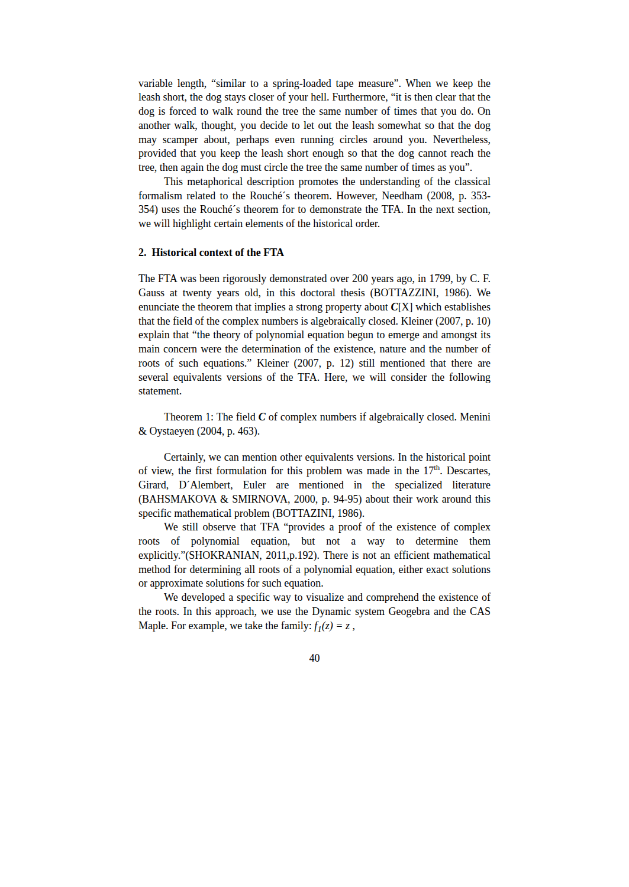variable length, “similar to a spring-loaded tape measure”. When we keep the leash short, the dog stays closer of your hell. Furthermore, “it is then clear that the dog is forced to walk round the tree the same number of times that you do. On another walk, thought, you decide to let out the leash somewhat so that the dog may scamper about, perhaps even running circles around you. Nevertheless, provided that you keep the leash short enough so that the dog cannot reach the tree, then again the dog must circle the tree the same number of times as you”.
This metaphorical description promotes the understanding of the classical formalism related to the Rouché´s theorem. However, Needham (2008, p. 353-354) uses the Rouché´s theorem for to demonstrate the TFA. In the next section, we will highlight certain elements of the historical order.
2. Historical context of the FTA
The FTA was been rigorously demonstrated over 200 years ago, in 1799, by C. F. Gauss at twenty years old, in this doctoral thesis (BOTTAZZINI, 1986). We enunciate the theorem that implies a strong property about C[X] which establishes that the field of the complex numbers is algebraically closed. Kleiner (2007, p. 10) explain that “the theory of polynomial equation begun to emerge and amongst its main concern were the determination of the existence, nature and the number of roots of such equations.” Kleiner (2007, p. 12) still mentioned that there are several equivalents versions of the TFA. Here, we will consider the following statement.
Theorem 1: The field C of complex numbers if algebraically closed. Menini & Oystaeyen (2004, p. 463).
Certainly, we can mention other equivalents versions. In the historical point of view, the first formulation for this problem was made in the 17th. Descartes, Girard, D´Alembert, Euler are mentioned in the specialized literature (BAHSMAKOVA & SMIRNOVA, 2000, p. 94-95) about their work around this specific mathematical problem (BOTTAZINI, 1986).
We still observe that TFA “provides a proof of the existence of complex roots of polynomial equation, but not a way to determine them explicitly.”(SHOKRANIAN, 2011,p.192). There is not an efficient mathematical method for determining all roots of a polynomial equation, either exact solutions or approximate solutions for such equation.
We developed a specific way to visualize and comprehend the existence of the roots. In this approach, we use the Dynamic system Geogebra and the CAS Maple. For example, we take the family: f1(z) = z ,
40